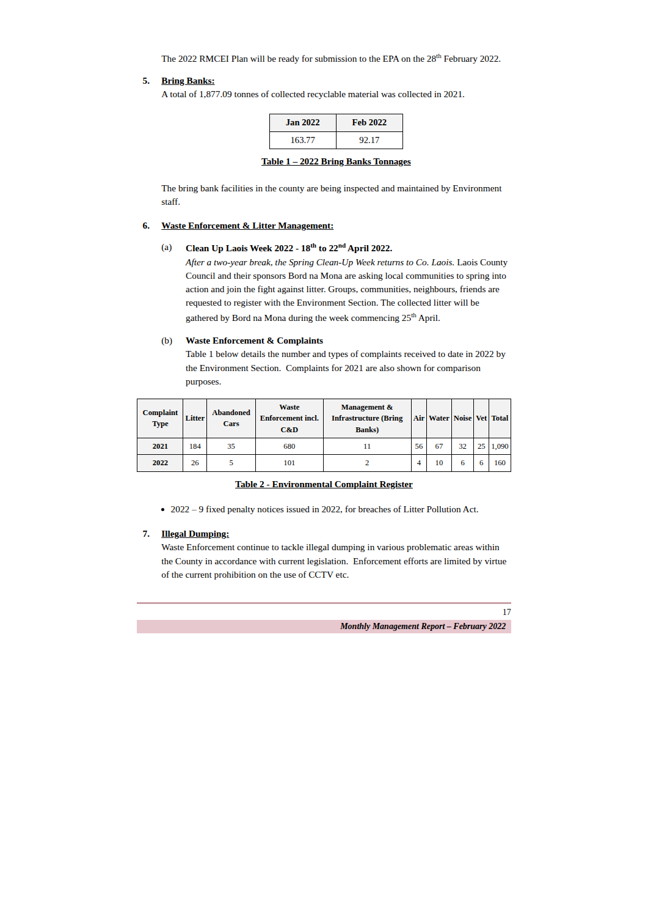The 2022 RMCEI Plan will be ready for submission to the EPA on the 28th February 2022.
Bring Banks:
A total of 1,877.09 tonnes of collected recyclable material was collected in 2021.
| Jan 2022 | Feb 2022 |
| --- | --- |
| 163.77 | 92.17 |
Table 1 – 2022 Bring Banks Tonnages
The bring bank facilities in the county are being inspected and maintained by Environment staff.
Waste Enforcement & Litter Management:
Clean Up Laois Week 2022 - 18th to 22nd April 2022.
After a two-year break, the Spring Clean-Up Week returns to Co. Laois. Laois County Council and their sponsors Bord na Mona are asking local communities to spring into action and join the fight against litter. Groups, communities, neighbours, friends are requested to register with the Environment Section. The collected litter will be gathered by Bord na Mona during the week commencing 25th April.
Waste Enforcement & Complaints
Table 1 below details the number and types of complaints received to date in 2022 by the Environment Section. Complaints for 2021 are also shown for comparison purposes.
| Complaint Type | Litter | Abandoned Cars | Waste Enforcement incl. C&D | Management & Infrastructure (Bring Banks) | Air | Water | Noise | Vet | Total |
| --- | --- | --- | --- | --- | --- | --- | --- | --- | --- |
| 2021 | 184 | 35 | 680 | 11 | 56 | 67 | 32 | 25 | 1,090 |
| 2022 | 26 | 5 | 101 | 2 | 4 | 10 | 6 | 6 | 160 |
Table 2 - Environmental Complaint Register
2022 – 9 fixed penalty notices issued in 2022, for breaches of Litter Pollution Act.
Illegal Dumping:
Waste Enforcement continue to tackle illegal dumping in various problematic areas within the County in accordance with current legislation. Enforcement efforts are limited by virtue of the current prohibition on the use of CCTV etc.
17
Monthly Management Report – February 2022